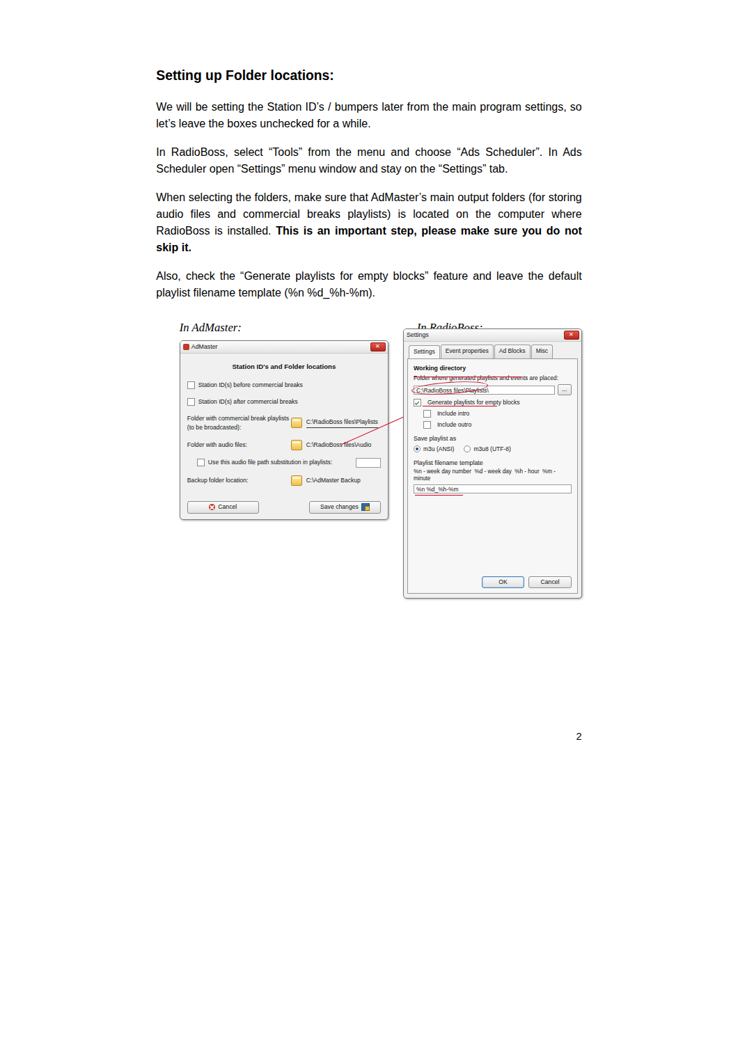Setting up Folder locations:
We will be setting the Station ID’s / bumpers later from the main program settings, so let’s leave the boxes unchecked for a while.
In RadioBoss, select “Tools” from the menu and choose “Ads Scheduler”. In Ads Scheduler open “Settings” menu window and stay on the “Settings” tab.
When selecting the folders, make sure that AdMaster’s main output folders (for storing audio files and commercial breaks playlists) is located on the computer where RadioBoss is installed. This is an important step, please make sure you do not skip it.
Also, check the “Generate playlists for empty blocks” feature and leave the default playlist filename template (%n %d_%h-%m).
In AdMaster:
In RadioBoss:
AdMaster
✕
Station ID's and Folder locations
Station ID(s) before commercial breaks
Station ID(s) after commercial breaks
Folder with commercial break playlists (to be broadcasted): C:\RadioBoss files\Playlists
Folder with audio files: C:\RadioBoss files\Audio
Use this audio file path substitution in playlists:
Backup folder location: C:\AdMaster Backup
Cancel
Save changes
Settings
✕
Settings
Event properties
Ad Blocks
Misc
Working directory
Folder where generated playlists and events are placed:
C:\RadioBoss files\Playlists\
...
Generate playlists for empty blocks
Include intro
Include outro
Save playlist as
m3u (ANSI) m3u8 (UTF-8)
Playlist filename template
%n - week day number %d - week day %h - hour %m - minute
%n %d_%h-%m
OK
Cancel
2